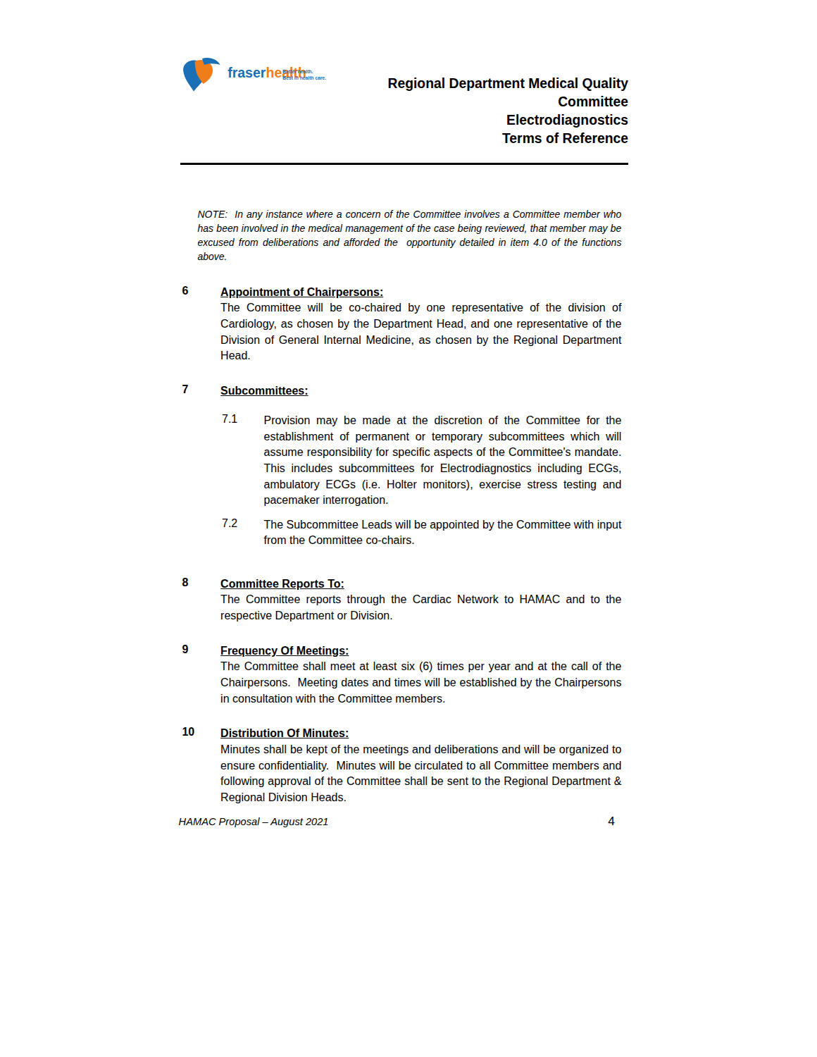fraserhealth Better health. Best in health care.
Regional Department Medical Quality Committee
Electrodiagnostics
Terms of Reference
NOTE: In any instance where a concern of the Committee involves a Committee member who has been involved in the medical management of the case being reviewed, that member may be excused from deliberations and afforded the opportunity detailed in item 4.0 of the functions above.
6
Appointment of Chairpersons:
The Committee will be co-chaired by one representative of the division of Cardiology, as chosen by the Department Head, and one representative of the Division of General Internal Medicine, as chosen by the Regional Department Head.
7
Subcommittees:
7.1
Provision may be made at the discretion of the Committee for the establishment of permanent or temporary subcommittees which will assume responsibility for specific aspects of the Committee's mandate. This includes subcommittees for Electrodiagnostics including ECGs, ambulatory ECGs (i.e. Holter monitors), exercise stress testing and pacemaker interrogation.
7.2
The Subcommittee Leads will be appointed by the Committee with input from the Committee co-chairs.
8
Committee Reports To:
The Committee reports through the Cardiac Network to HAMAC and to the respective Department or Division.
9
Frequency Of Meetings:
The Committee shall meet at least six (6) times per year and at the call of the Chairpersons. Meeting dates and times will be established by the Chairpersons in consultation with the Committee members.
10
Distribution Of Minutes:
Minutes shall be kept of the meetings and deliberations and will be organized to ensure confidentiality. Minutes will be circulated to all Committee members and following approval of the Committee shall be sent to the Regional Department & Regional Division Heads.
HAMAC Proposal – August 2021
4